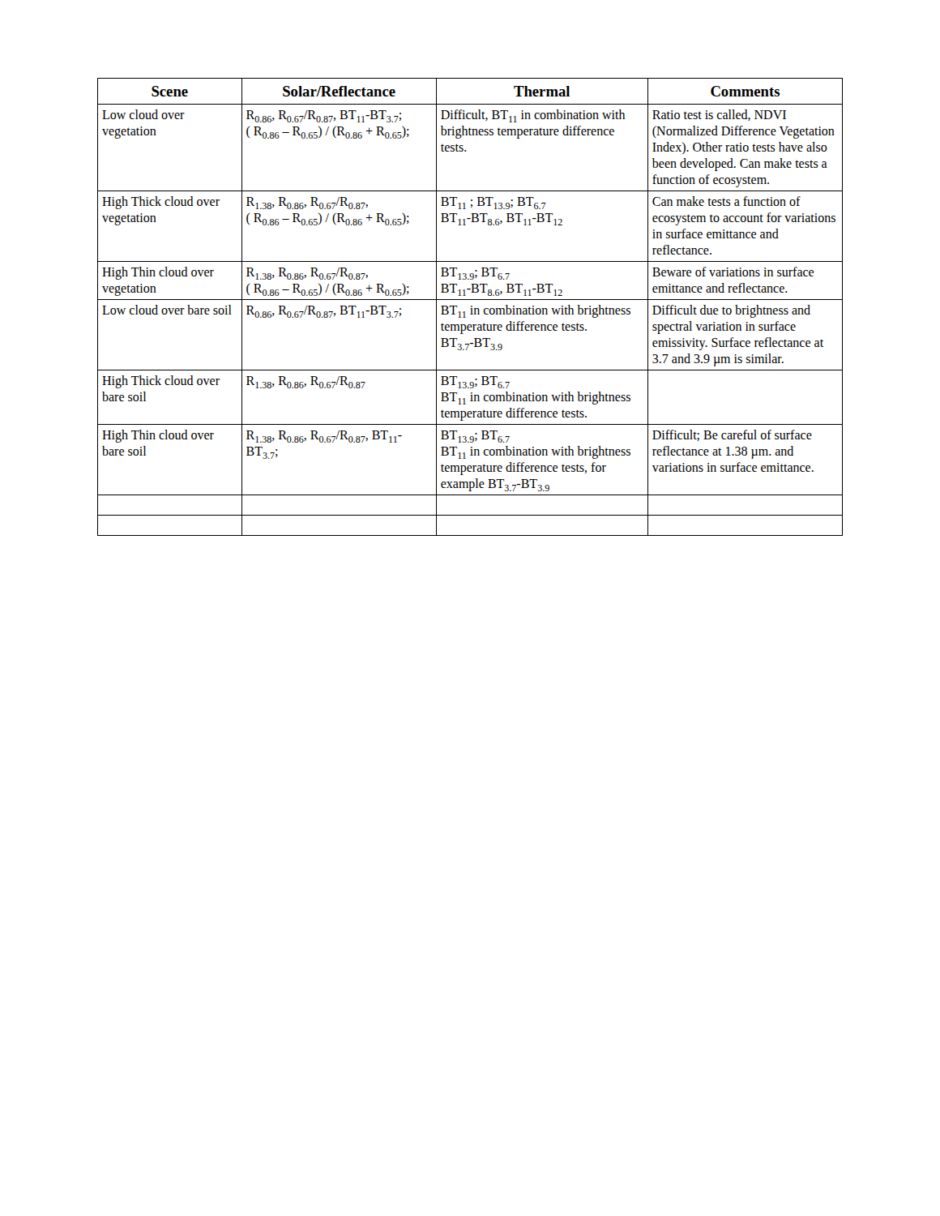| Scene | Solar/Reflectance | Thermal | Comments |
| --- | --- | --- | --- |
| Low cloud over vegetation | R 0.86 , R 0.67 /R 0.87 , BT 11 -BT 3.7 ; ( R 0.86 – R 0.65 ) / (R 0.86 + R 0.65 ); | Difficult, BT 11 in combination with brightness temperature difference tests. | Ratio test is called, NDVI (Normalized Difference Vegetation Index). Other ratio tests have also been developed. Can make tests a function of ecosystem. |
| High Thick cloud over vegetation | R 1.38 , R 0.86 , R 0.67 /R 0.87 , ( R 0.86 – R 0.65 ) / (R 0.86 + R 0.65 ); | BT 11 ; BT 13.9 ; BT 6.7 BT 11 -BT 8.6 , BT 11 -BT 12 | Can make tests a function of ecosystem to account for variations in surface emittance and reflectance. |
| High Thin cloud over vegetation | R 1.38 , R 0.86 , R 0.67 /R 0.87 , ( R 0.86 – R 0.65 ) / (R 0.86 + R 0.65 ); | BT 13.9 ; BT 6.7 BT 11 -BT 8.6 , BT 11 -BT 12 | Beware of variations in surface emittance and reflectance. |
| Low cloud over bare soil | R 0.86 , R 0.67 /R 0.87 , BT 11 -BT 3.7 ; | BT 11 in combination with brightness temperature difference tests. BT 3.7 -BT 3.9 | Difficult due to brightness and spectral variation in surface emissivity. Surface reflectance at 3.7 and 3.9 µm is similar. |
| High Thick cloud over bare soil | R 1.38 , R 0.86 , R 0.67 /R 0.87 | BT 13.9 ; BT 6.7 BT 11 in combination with brightness temperature difference tests. | |
| High Thin cloud over bare soil | R 1.38 , R 0.86 , R 0.67 /R 0.87 , BT 11 -BT 3.7 ; | BT 13.9 ; BT 6.7 BT 11 in combination with brightness temperature difference tests, for example BT 3.7 -BT 3.9 | Difficult; Be careful of surface reflectance at 1.38 µm. and variations in surface emittance. |